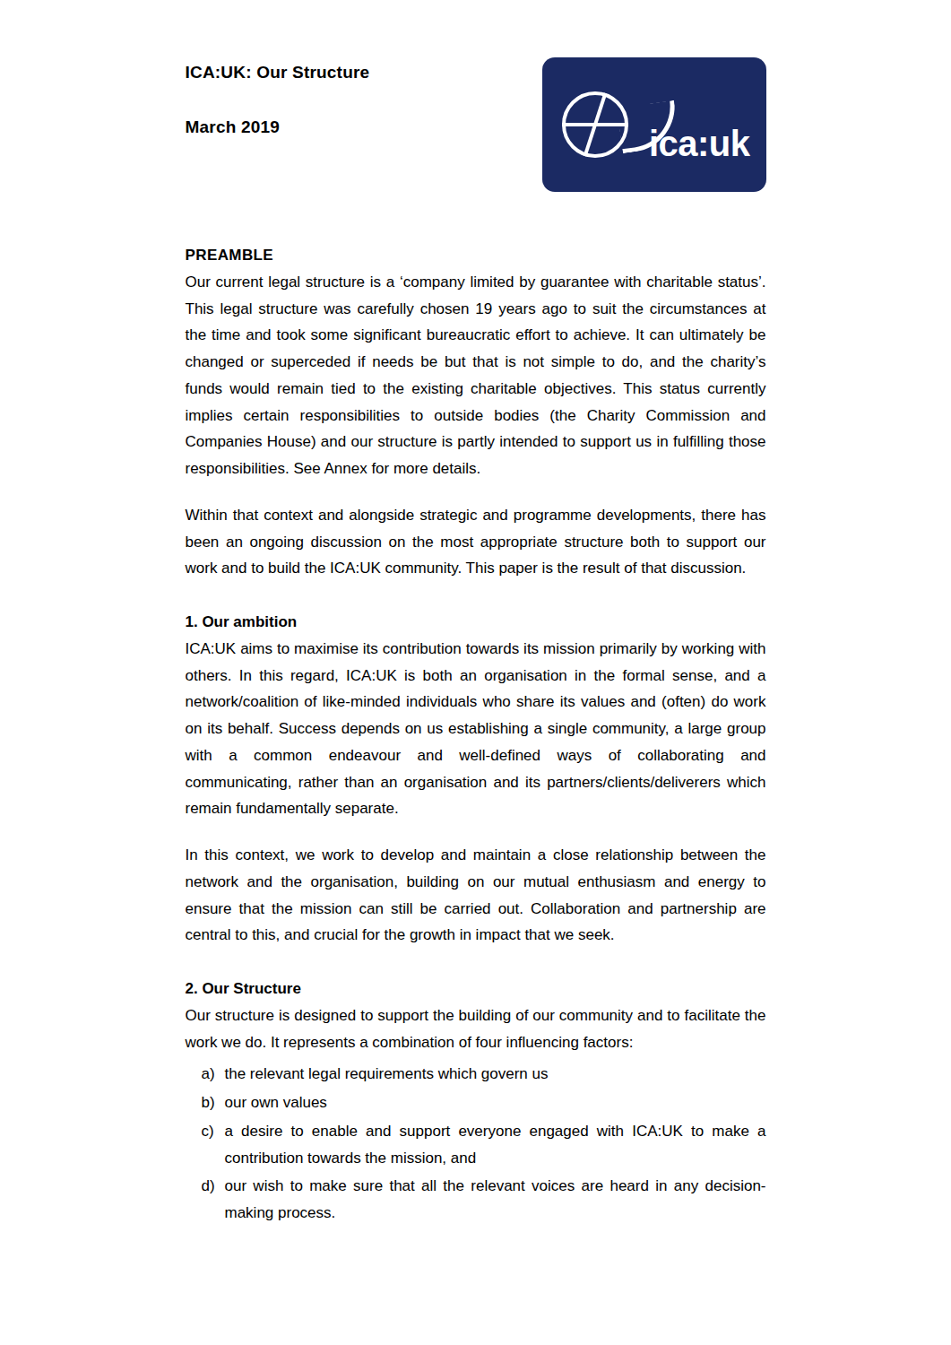ICA:UK: Our Structure
March 2019
ica:uk
PREAMBLE
Our current legal structure is a ‘company limited by guarantee with charitable status’. This legal structure was carefully chosen 19 years ago to suit the circumstances at the time and took some significant bureaucratic effort to achieve. It can ultimately be changed or superceded if needs be but that is not simple to do, and the charity’s funds would remain tied to the existing charitable objectives. This status currently implies certain responsibilities to outside bodies (the Charity Commission and Companies House) and our structure is partly intended to support us in fulfilling those responsibilities. See Annex for more details.
Within that context and alongside strategic and programme developments, there has been an ongoing discussion on the most appropriate structure both to support our work and to build the ICA:UK community. This paper is the result of that discussion.
1. Our ambition
ICA:UK aims to maximise its contribution towards its mission primarily by working with others. In this regard, ICA:UK is both an organisation in the formal sense, and a network/coalition of like-minded individuals who share its values and (often) do work on its behalf. Success depends on us establishing a single community, a large group with a common endeavour and well-defined ways of collaborating and communicating, rather than an organisation and its partners/clients/deliverers which remain fundamentally separate.
In this context, we work to develop and maintain a close relationship between the network and the organisation, building on our mutual enthusiasm and energy to ensure that the mission can still be carried out. Collaboration and partnership are central to this, and crucial for the growth in impact that we seek.
2. Our Structure
Our structure is designed to support the building of our community and to facilitate the work we do. It represents a combination of four influencing factors:
a) the relevant legal requirements which govern us
b) our own values
c) a desire to enable and support everyone engaged with ICA:UK to make a contribution towards the mission, and
d) our wish to make sure that all the relevant voices are heard in any decision-making process.